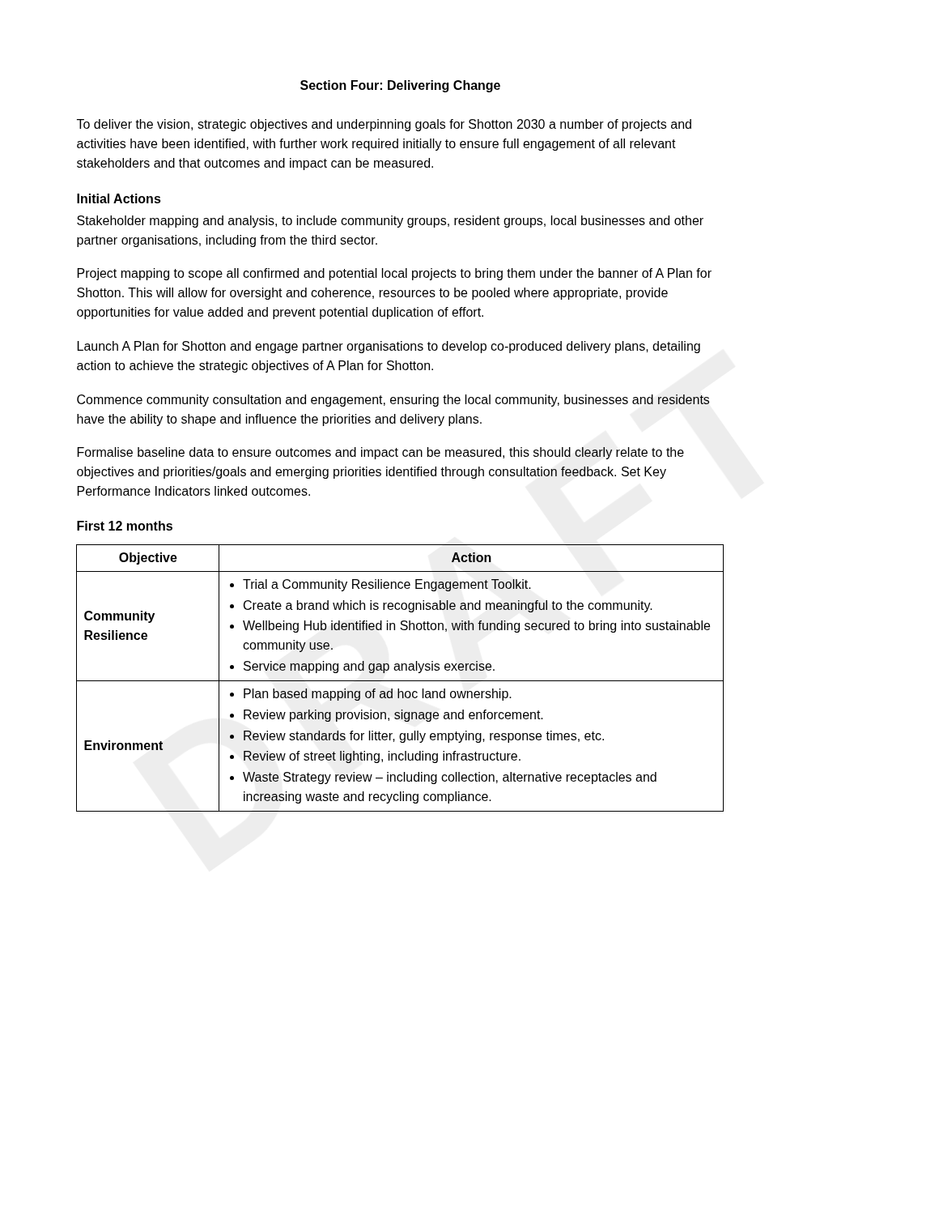Section Four: Delivering Change
To deliver the vision, strategic objectives and underpinning goals for Shotton 2030 a number of projects and activities have been identified, with further work required initially to ensure full engagement of all relevant stakeholders and that outcomes and impact can be measured.
Initial Actions
Stakeholder mapping and analysis, to include community groups, resident groups, local businesses and other partner organisations, including from the third sector.
Project mapping to scope all confirmed and potential local projects to bring them under the banner of A Plan for Shotton. This will allow for oversight and coherence, resources to be pooled where appropriate, provide opportunities for value added and prevent potential duplication of effort.
Launch A Plan for Shotton and engage partner organisations to develop co-produced delivery plans, detailing action to achieve the strategic objectives of A Plan for Shotton.
Commence community consultation and engagement, ensuring the local community, businesses and residents have the ability to shape and influence the priorities and delivery plans.
Formalise baseline data to ensure outcomes and impact can be measured, this should clearly relate to the objectives and priorities/goals and emerging priorities identified through consultation feedback. Set Key Performance Indicators linked outcomes.
First 12 months
| Objective | Action |
| --- | --- |
| Community Resilience | Trial a Community Resilience Engagement Toolkit. Create a brand which is recognisable and meaningful to the community. Wellbeing Hub identified in Shotton, with funding secured to bring into sustainable community use. Service mapping and gap analysis exercise. |
| Environment | Plan based mapping of ad hoc land ownership. Review parking provision, signage and enforcement. Review standards for litter, gully emptying, response times, etc. Review of street lighting, including infrastructure. Waste Strategy review – including collection, alternative receptacles and increasing waste and recycling compliance. |